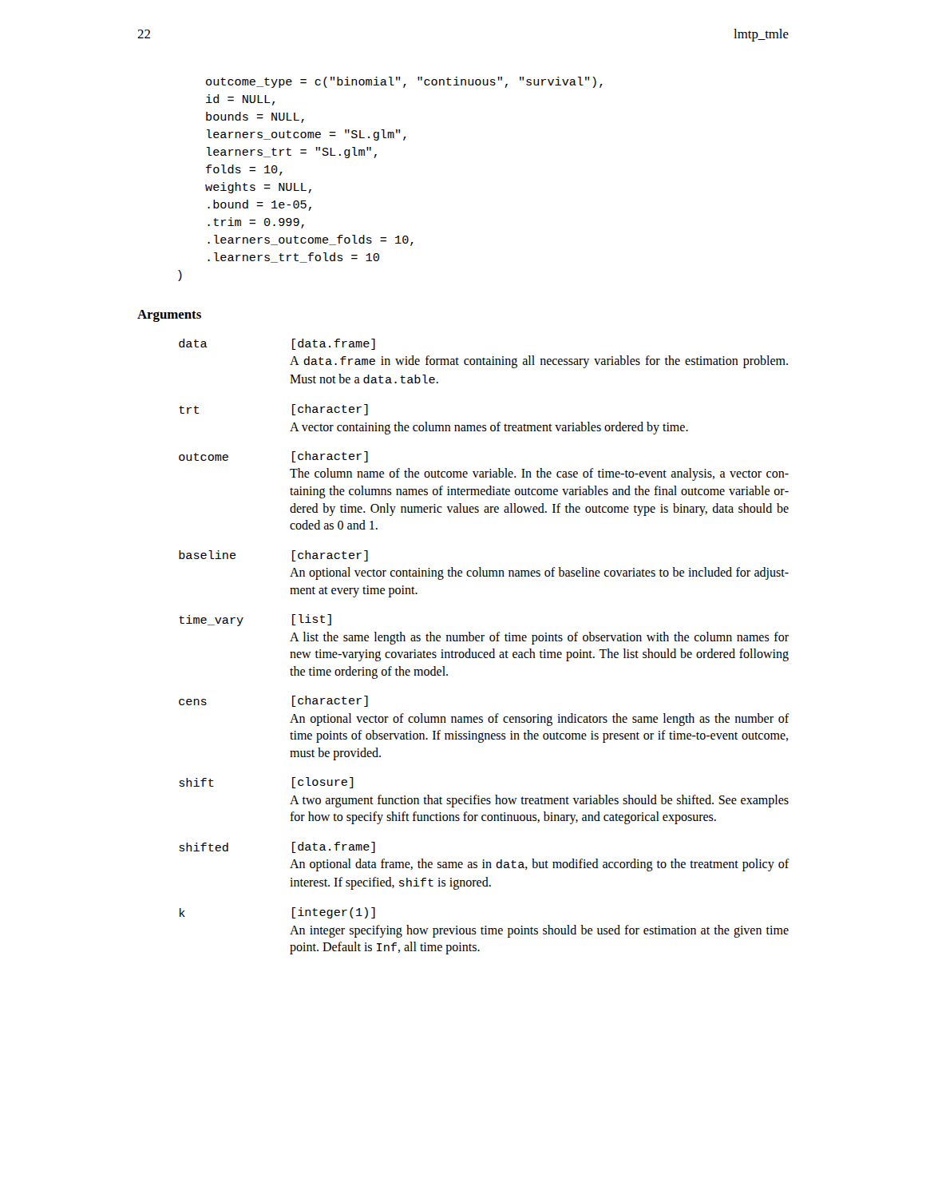22 lmtp_tmle
    outcome_type = c("binomial", "continuous", "survival"),
    id = NULL,
    bounds = NULL,
    learners_outcome = "SL.glm",
    learners_trt = "SL.glm",
    folds = 10,
    weights = NULL,
    .bound = 1e-05,
    .trim = 0.999,
    .learners_outcome_folds = 10,
    .learners_trt_folds = 10
)
Arguments
data
[data.frame]
A data.frame in wide format containing all necessary variables for the estimation problem. Must not be a data.table.
trt
[character]
A vector containing the column names of treatment variables ordered by time.
outcome
[character]
The column name of the outcome variable. In the case of time-to-event analysis, a vector containing the columns names of intermediate outcome variables and the final outcome variable ordered by time. Only numeric values are allowed. If the outcome type is binary, data should be coded as 0 and 1.
baseline
[character]
An optional vector containing the column names of baseline covariates to be included for adjustment at every time point.
time_vary
[list]
A list the same length as the number of time points of observation with the column names for new time-varying covariates introduced at each time point. The list should be ordered following the time ordering of the model.
cens
[character]
An optional vector of column names of censoring indicators the same length as the number of time points of observation. If missingness in the outcome is present or if time-to-event outcome, must be provided.
shift
[closure]
A two argument function that specifies how treatment variables should be shifted. See examples for how to specify shift functions for continuous, binary, and categorical exposures.
shifted
[data.frame]
An optional data frame, the same as in data, but modified according to the treatment policy of interest. If specified, shift is ignored.
k
[integer(1)]
An integer specifying how previous time points should be used for estimation at the given time point. Default is Inf, all time points.